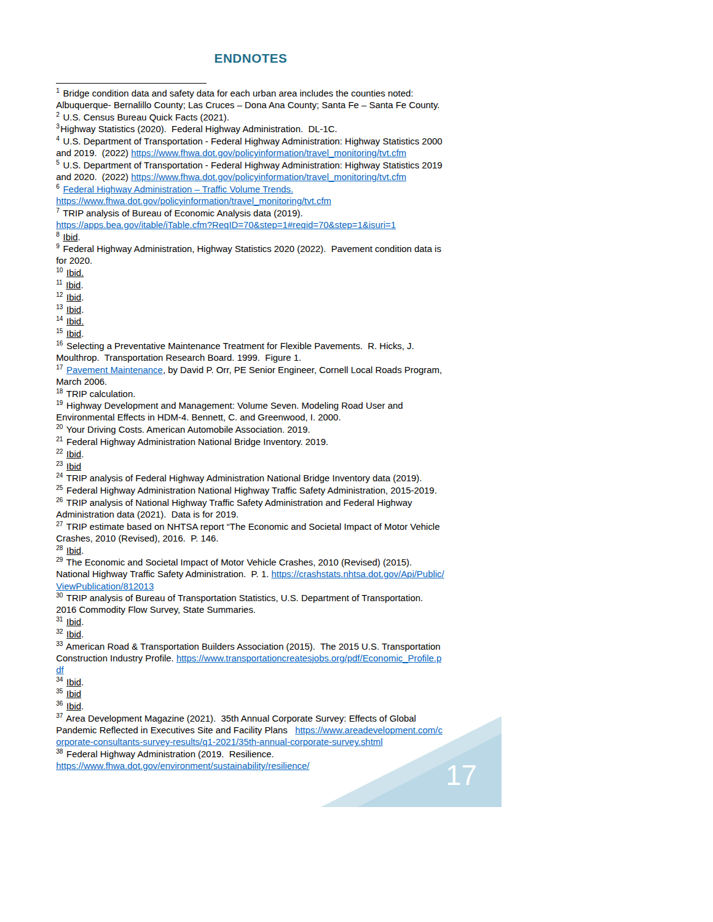ENDNOTES
1 Bridge condition data and safety data for each urban area includes the counties noted: Albuquerque- Bernalillo County; Las Cruces – Dona Ana County; Santa Fe – Santa Fe County.
2 U.S. Census Bureau Quick Facts (2021).
3 Highway Statistics (2020). Federal Highway Administration. DL-1C.
4 U.S. Department of Transportation - Federal Highway Administration: Highway Statistics 2000 and 2019. (2022) https://www.fhwa.dot.gov/policyinformation/travel_monitoring/tvt.cfm
5 U.S. Department of Transportation - Federal Highway Administration: Highway Statistics 2019 and 2020. (2022) https://www.fhwa.dot.gov/policyinformation/travel_monitoring/tvt.cfm
6 Federal Highway Administration – Traffic Volume Trends.
https://www.fhwa.dot.gov/policyinformation/travel_monitoring/tvt.cfm
7 TRIP analysis of Bureau of Economic Analysis data (2019).
https://apps.bea.gov/itable/iTable.cfm?ReqID=70&step=1#reqid=70&step=1&isuri=1
8 Ibid.
9 Federal Highway Administration, Highway Statistics 2020 (2022). Pavement condition data is for 2020.
10 Ibid.
11 Ibid.
12 Ibid.
13 Ibid.
14 Ibid.
15 Ibid.
16 Selecting a Preventative Maintenance Treatment for Flexible Pavements. R. Hicks, J. Moulthrop. Transportation Research Board. 1999. Figure 1.
17 Pavement Maintenance, by David P. Orr, PE Senior Engineer, Cornell Local Roads Program, March 2006.
18 TRIP calculation.
19 Highway Development and Management: Volume Seven. Modeling Road User and Environmental Effects in HDM-4. Bennett, C. and Greenwood, I. 2000.
20 Your Driving Costs. American Automobile Association. 2019.
21 Federal Highway Administration National Bridge Inventory. 2019.
22 Ibid.
23 Ibid
24 TRIP analysis of Federal Highway Administration National Bridge Inventory data (2019).
25 Federal Highway Administration National Highway Traffic Safety Administration, 2015-2019.
26 TRIP analysis of National Highway Traffic Safety Administration and Federal Highway Administration data (2021). Data is for 2019.
27 TRIP estimate based on NHTSA report “The Economic and Societal Impact of Motor Vehicle Crashes, 2010 (Revised), 2016. P. 146.
28 Ibid.
29 The Economic and Societal Impact of Motor Vehicle Crashes, 2010 (Revised) (2015). National Highway Traffic Safety Administration. P. 1. https://crashstats.nhtsa.dot.gov/Api/Public/ViewPublication/812013
30 TRIP analysis of Bureau of Transportation Statistics, U.S. Department of Transportation. 2016 Commodity Flow Survey, State Summaries.
31 Ibid.
32 Ibid.
33 American Road & Transportation Builders Association (2015). The 2015 U.S. Transportation Construction Industry Profile. https://www.transportationcreatesjobs.org/pdf/Economic_Profile.pdf
34 Ibid.
35 Ibid
36 Ibid.
37 Area Development Magazine (2021). 35th Annual Corporate Survey: Effects of Global Pandemic Reflected in Executives Site and Facility Plans https://www.areadevelopment.com/corporate-consultants-survey-results/q1-2021/35th-annual-corporate-survey.shtml
38 Federal Highway Administration (2019. Resilience.
https://www.fhwa.dot.gov/environment/sustainability/resilience/
17